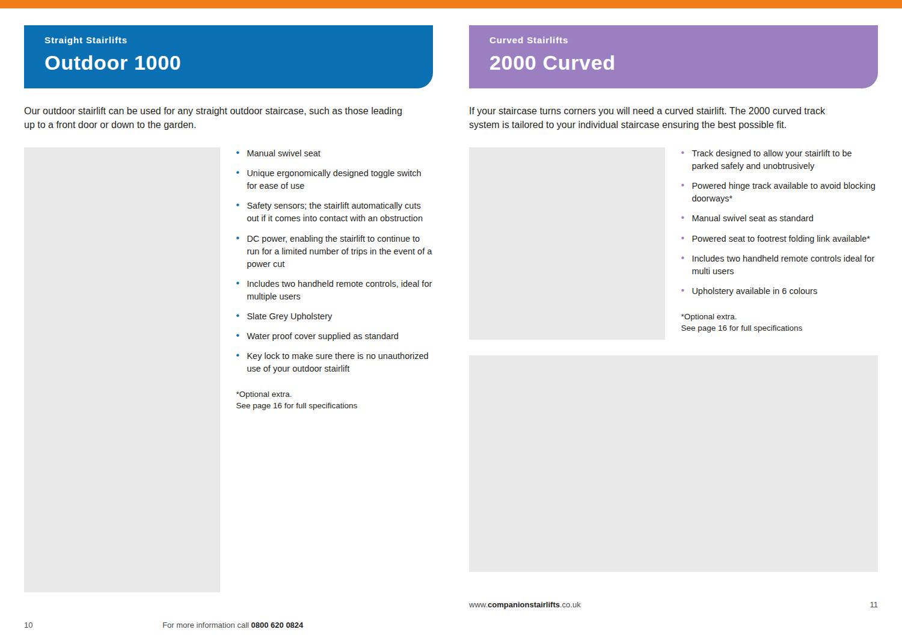Straight Stairlifts
Outdoor 1000
Our outdoor stairlift can be used for any straight outdoor staircase, such as those leading up to a front door or down to the garden.
Manual swivel seat
Unique ergonomically designed toggle switch for ease of use
Safety sensors; the stairlift automatically cuts out if it comes into contact with an obstruction
DC power, enabling the stairlift to continue to run for a limited number of trips in the event of a power cut
Includes two handheld remote controls, ideal for multiple users
Slate Grey Upholstery
Water proof cover supplied as standard
Key lock to make sure there is no unauthorized use of your outdoor stairlift
*Optional extra.
See page 16 for full specifications
10 For more information call 0800 620 0824
Curved Stairlifts
2000 Curved
If your staircase turns corners you will need a curved stairlift. The 2000 curved track system is tailored to your individual staircase ensuring the best possible fit.
Track designed to allow your stairlift to be parked safely and unobtrusively
Powered hinge track available to avoid blocking doorways*
Manual swivel seat as standard
Powered seat to footrest folding link available*
Includes two handheld remote controls ideal for multi users
Upholstery available in 6 colours
*Optional extra.
See page 16 for full specifications
www.companionstairlifts.co.uk 11